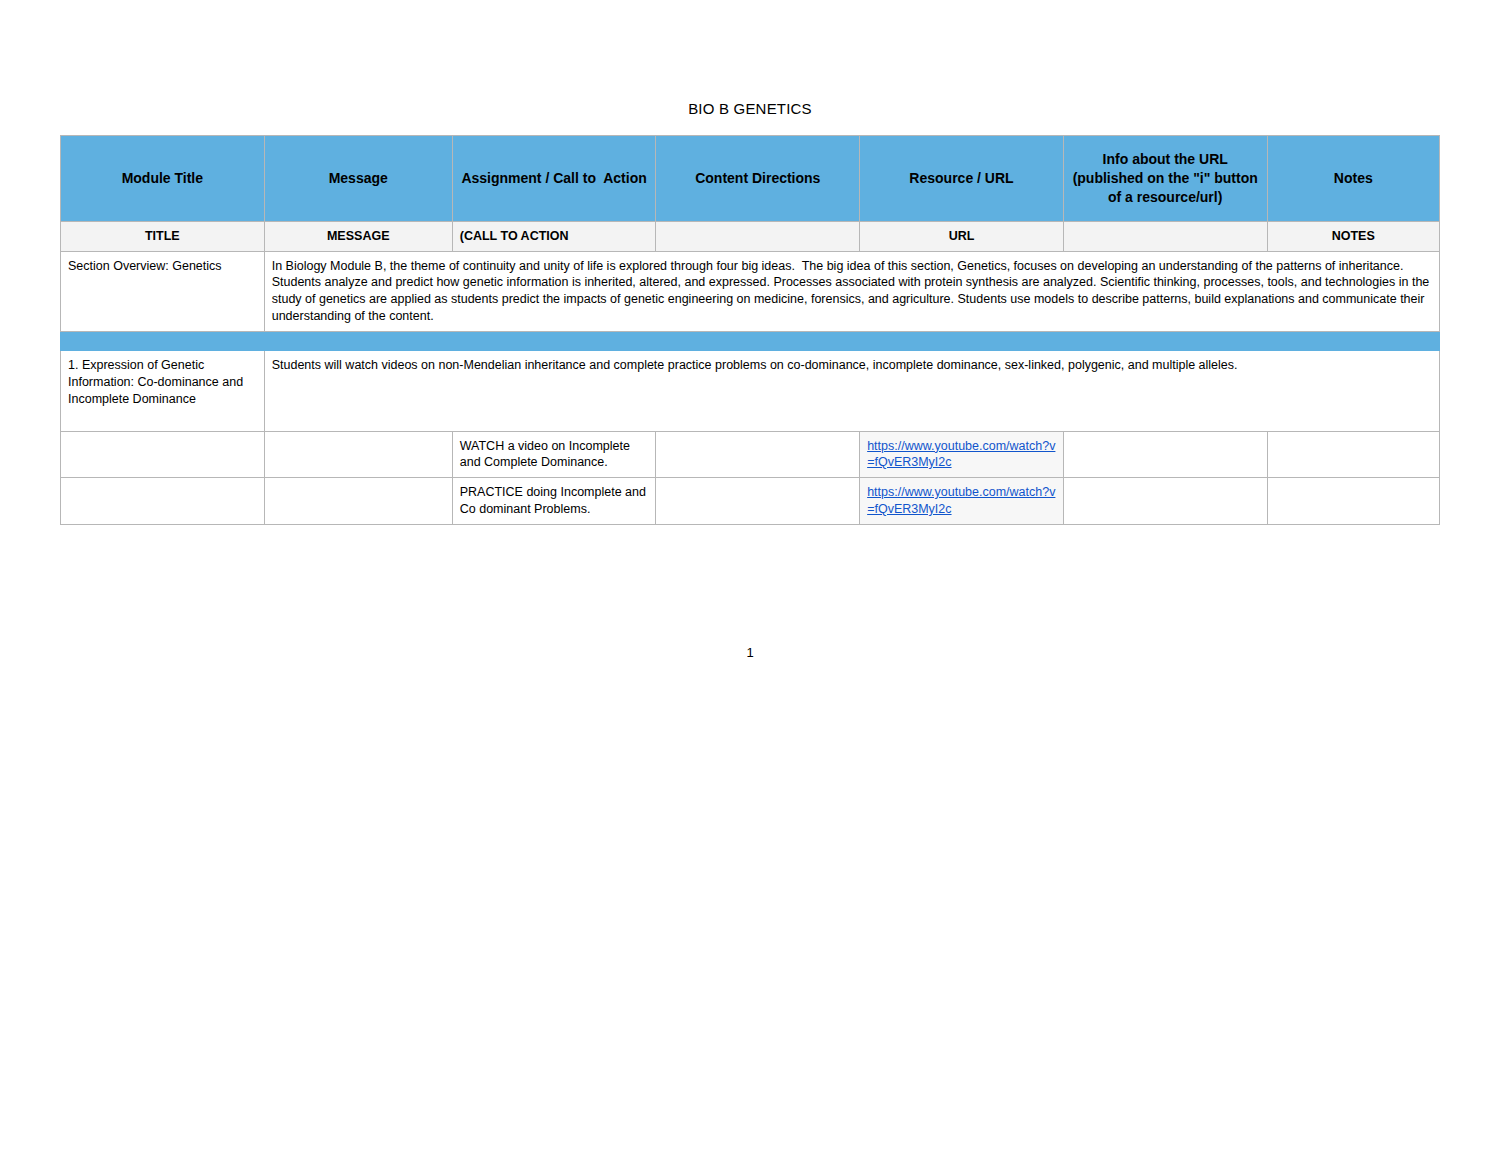BIO B GENETICS
| Module Title | Message | Assignment / Call to Action | Content Directions | Resource / URL | Info about the URL (published on the "i" button of a resource/url) | Notes |
| --- | --- | --- | --- | --- | --- | --- |
| TITLE | MESSAGE | (CALL TO ACTION | | URL | | NOTES |
| Section Overview: Genetics | In Biology Module B, the theme of continuity and unity of life is explored through four big ideas. The big idea of this section, Genetics, focuses on developing an understanding of the patterns of inheritance. Students analyze and predict how genetic information is inherited, altered, and expressed. Processes associated with protein synthesis are analyzed. Scientific thinking, processes, tools, and technologies in the study of genetics are applied as students predict the impacts of genetic engineering on medicine, forensics, and agriculture. Students use models to describe patterns, build explanations and communicate their understanding of the content. |
| 1. Expression of Genetic Information: Co-dominance and Incomplete Dominance | Students will watch videos on non-Mendelian inheritance and complete practice problems on co-dominance, incomplete dominance, sex-linked, polygenic, and multiple alleles. |
| | | WATCH a video on Incomplete and Complete Dominance. | | https://www.youtube.com/watch?v=fQvER3MyI2c | | |
| | | PRACTICE doing Incomplete and Co dominant Problems. | | https://www.youtube.com/watch?v=fQvER3MyI2c | | |
1